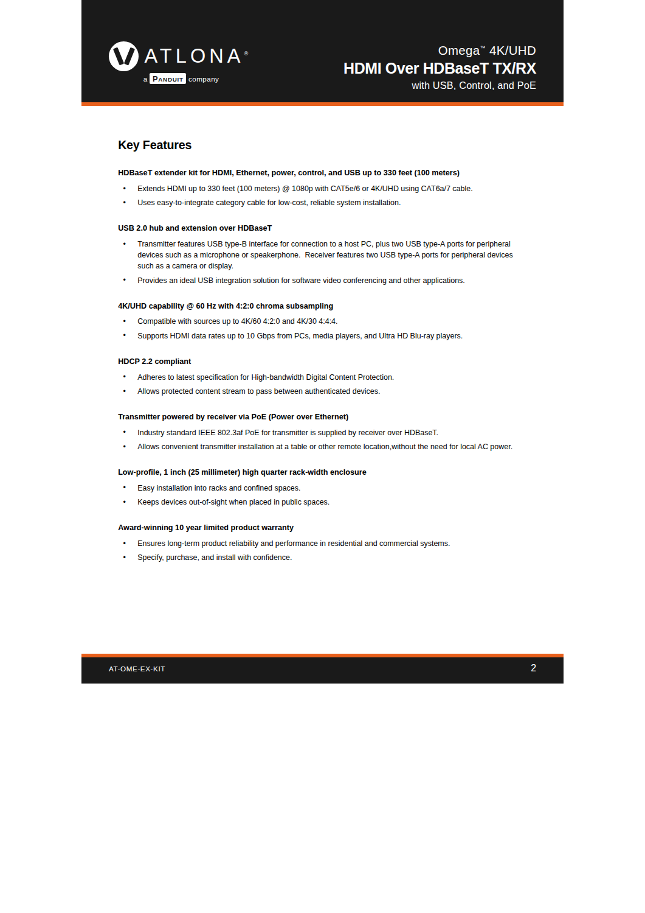ATLONA®
a PANDUIT company
Omega™ 4K/UHD
HDMI Over HDBaseT TX/RX
with USB, Control, and PoE
Key Features
HDBaseT extender kit for HDMI, Ethernet, power, control, and USB up to 330 feet (100 meters)
Extends HDMI up to 330 feet (100 meters) @ 1080p with CAT5e/6 or 4K/UHD using CAT6a/7 cable.
Uses easy-to-integrate category cable for low-cost, reliable system installation.
USB 2.0 hub and extension over HDBaseT
Transmitter features USB type-B interface for connection to a host PC, plus two USB type-A ports for peripheral devices such as a microphone or speakerphone. Receiver features two USB type-A ports for peripheral devices such as a camera or display.
Provides an ideal USB integration solution for software video conferencing and other applications.
4K/UHD capability @ 60 Hz with 4:2:0 chroma subsampling
Compatible with sources up to 4K/60 4:2:0 and 4K/30 4:4:4.
Supports HDMI data rates up to 10 Gbps from PCs, media players, and Ultra HD Blu-ray players.
HDCP 2.2 compliant
Adheres to latest specification for High-bandwidth Digital Content Protection.
Allows protected content stream to pass between authenticated devices.
Transmitter powered by receiver via PoE (Power over Ethernet)
Industry standard IEEE 802.3af PoE for transmitter is supplied by receiver over HDBaseT.
Allows convenient transmitter installation at a table or other remote location,without the need for local AC power.
Low-profile, 1 inch (25 millimeter) high quarter rack-width enclosure
Easy installation into racks and confined spaces.
Keeps devices out-of-sight when placed in public spaces.
Award-winning 10 year limited product warranty
Ensures long-term product reliability and performance in residential and commercial systems.
Specify, purchase, and install with confidence.
AT-OME-EX-KIT
2